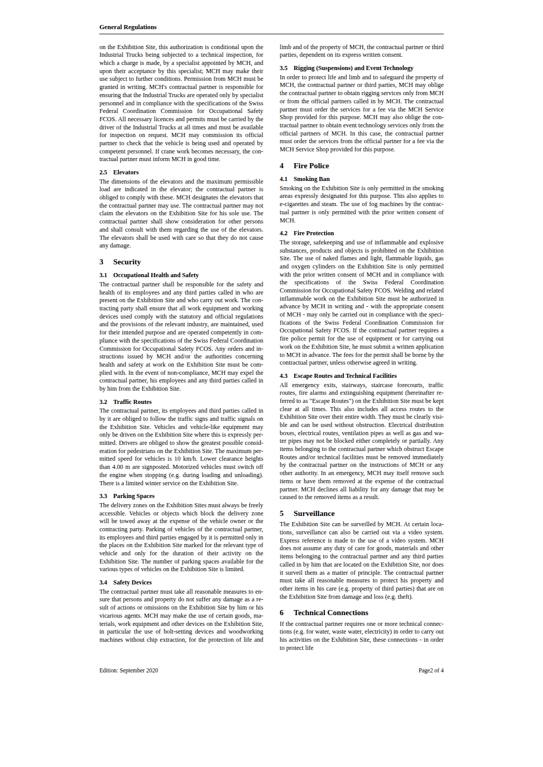General Regulations
on the Exhibition Site, this authorization is conditional upon the Industrial Trucks being subjected to a technical inspection, for which a charge is made, by a specialist appointed by MCH, and upon their acceptance by this specialist; MCH may make their use subject to further conditions. Permission from MCH must be granted in writing. MCH's contractual partner is responsible for ensuring that the Industrial Trucks are operated only by specialist personnel and in compliance with the specifications of the Swiss Federal Coordination Commission for Occupational Safety FCOS. All necessary licences and permits must be carried by the driver of the Industrial Trucks at all times and must be available for inspection on request. MCH may commission its official partner to check that the vehicle is being used and operated by competent personnel. If crane work becomes necessary, the contractual partner must inform MCH in good time.
2.5 Elevators
The dimensions of the elevators and the maximum permissible load are indicated in the elevator; the contractual partner is obliged to comply with these. MCH designates the elevators that the contractual partner may use. The contractual partner may not claim the elevators on the Exhibition Site for his sole use. The contractual partner shall show consideration for other persons and shall consult with them regarding the use of the elevators. The elevators shall be used with care so that they do not cause any damage.
3 Security
3.1 Occupational Health and Safety
The contractual partner shall be responsible for the safety and health of its employees and any third parties called in who are present on the Exhibition Site and who carry out work. The contracting party shall ensure that all work equipment and working devices used comply with the statutory and official regulations and the provisions of the relevant industry, are maintained, used for their intended purpose and are operated competently in compliance with the specifications of the Swiss Federal Coordination Commission for Occupational Safety FCOS. Any orders and instructions issued by MCH and/or the authorities concerning health and safety at work on the Exhibition Site must be complied with. In the event of non-compliance, MCH may expel the contractual partner, his employees and any third parties called in by him from the Exhibition Site.
3.2 Traffic Routes
The contractual partner, its employees and third parties called in by it are obliged to follow the traffic signs and traffic signals on the Exhibition Site. Vehicles and vehicle-like equipment may only be driven on the Exhibition Site where this is expressly permitted. Drivers are obliged to show the greatest possible consideration for pedestrians on the Exhibition Site. The maximum permitted speed for vehicles is 10 km/h. Lower clearance heights than 4.00 m are signposted. Motorized vehicles must switch off the engine when stopping (e.g. during loading and unloading). There is a limited winter service on the Exhibition Site.
3.3 Parking Spaces
The delivery zones on the Exhibition Sites must always be freely accessible. Vehicles or objects which block the delivery zone will be towed away at the expense of the vehicle owner or the contracting party. Parking of vehicles of the contractual partner, its employees and third parties engaged by it is permitted only in the places on the Exhibition Site marked for the relevant type of vehicle and only for the duration of their activity on the Exhibition Site. The number of parking spaces available for the various types of vehicles on the Exhibition Site is limited.
3.4 Safety Devices
The contractual partner must take all reasonable measures to ensure that persons and property do not suffer any damage as a result of actions or omissions on the Exhibition Site by him or his vicarious agents. MCH may make the use of certain goods, materials, work equipment and other devices on the Exhibition Site, in particular the use of bolt-setting devices and woodworking machines without chip extraction, for the protection of life and limb and of the property of MCH, the contractual partner or third parties, dependent on its express written consent.
3.5 Rigging (Suspensions) and Event Technology
In order to protect life and limb and to safeguard the property of MCH, the contractual partner or third parties, MCH may oblige the contractual partner to obtain rigging services only from MCH or from the official partners called in by MCH. The contractual partner must order the services for a fee via the MCH Service Shop provided for this purpose. MCH may also oblige the contractual partner to obtain event technology services only from the official partners of MCH. In this case, the contractual partner must order the services from the official partner for a fee via the MCH Service Shop provided for this purpose.
4 Fire Police
4.1 Smoking Ban
Smoking on the Exhibition Site is only permitted in the smoking areas expressly designated for this purpose. This also applies to e-cigarettes and steam. The use of fog machines by the contractual partner is only permitted with the prior written consent of MCH.
4.2 Fire Protection
The storage, safekeeping and use of inflammable and explosive substances, products and objects is prohibited on the Exhibition Site. The use of naked flames and light, flammable liquids, gas and oxygen cylinders on the Exhibition Site is only permitted with the prior written consent of MCH and in compliance with the specifications of the Swiss Federal Coordination Commission for Occupational Safety FCOS. Welding and related inflammable work on the Exhibition Site must be authorized in advance by MCH in writing and - with the appropriate consent of MCH - may only be carried out in compliance with the specifications of the Swiss Federal Coordination Commission for Occupational Safety FCOS. If the contractual partner requires a fire police permit for the use of equipment or for carrying out work on the Exhibition Site, he must submit a written application to MCH in advance. The fees for the permit shall be borne by the contractual partner, unless otherwise agreed in writing.
4.3 Escape Routes and Technical Facilities
All emergency exits, stairways, staircase forecourts, traffic routes, fire alarms and extinguishing equipment (hereinafter referred to as "Escape Routes") on the Exhibition Site must be kept clear at all times. This also includes all access routes to the Exhibition Site over their entire width. They must be clearly visible and can be used without obstruction. Electrical distribution boxes, electrical routes, ventilation pipes as well as gas and water pipes may not be blocked either completely or partially. Any items belonging to the contractual partner which obstruct Escape Routes and/or technical facilities must be removed immediately by the contractual partner on the instructions of MCH or any other authority. In an emergency, MCH may itself remove such items or have them removed at the expense of the contractual partner. MCH declines all liability for any damage that may be caused to the removed items as a result.
5 Surveillance
The Exhibition Site can be surveilled by MCH. At certain locations, surveillance can also be carried out via a video system. Express reference is made to the use of a video system. MCH does not assume any duty of care for goods, materials and other items belonging to the contractual partner and any third parties called in by him that are located on the Exhibition Site, nor does it surveil them as a matter of principle. The contractual partner must take all reasonable measures to protect his property and other items in his care (e.g. property of third parties) that are on the Exhibition Site from damage and loss (e.g. theft).
6 Technical Connections
If the contractual partner requires one or more technical connections (e.g. for water, waste water, electricity) in order to carry out his activities on the Exhibition Site, these connections - in order to protect life
Edition: September 2020 Page2 of 4